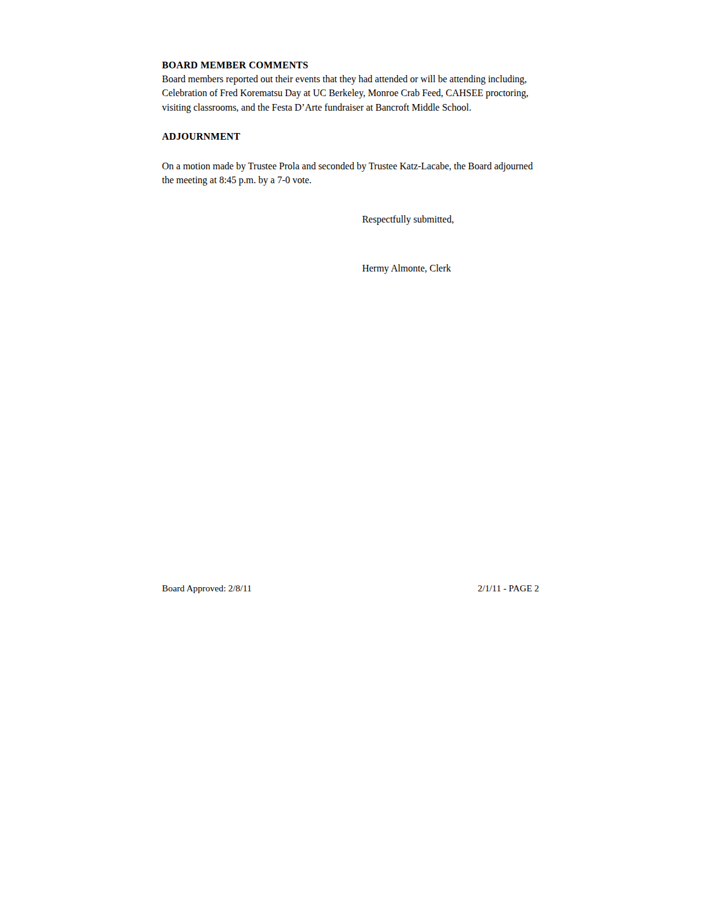BOARD MEMBER COMMENTS
Board members reported out their events that they had attended or will be attending including, Celebration of Fred Korematsu Day at UC Berkeley, Monroe Crab Feed, CAHSEE proctoring, visiting classrooms, and the Festa D’Arte fundraiser at Bancroft Middle School.
ADJOURNMENT
On a motion made by Trustee Prola and seconded by Trustee Katz-Lacabe, the Board adjourned the meeting at 8:45 p.m. by a 7-0 vote.
Respectfully submitted,
Hermy Almonte, Clerk
Board Approved: 2/8/11 2/1/11 - PAGE 2